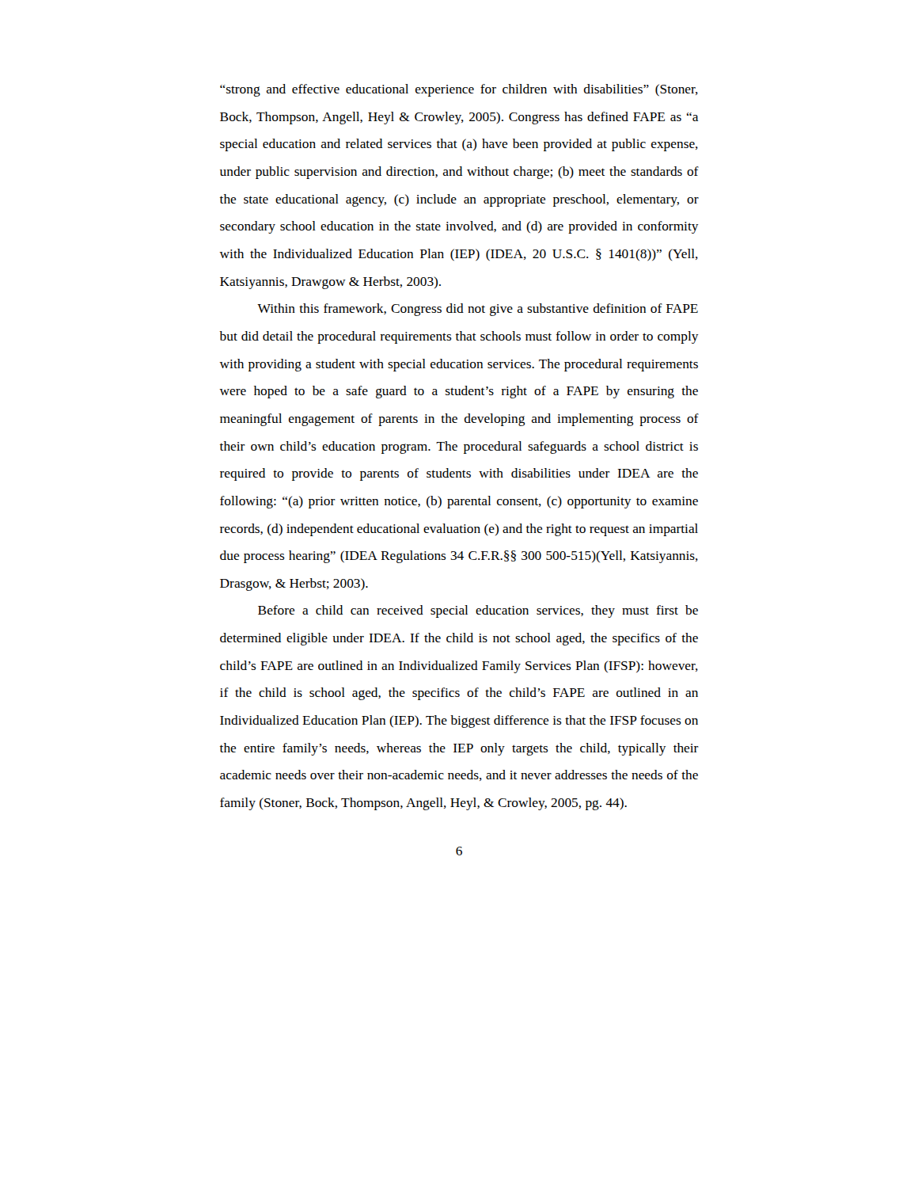“strong and effective educational experience for children with disabilities” (Stoner, Bock, Thompson, Angell, Heyl & Crowley, 2005). Congress has defined FAPE as “a special education and related services that (a) have been provided at public expense, under public supervision and direction, and without charge; (b) meet the standards of the state educational agency, (c) include an appropriate preschool, elementary, or secondary school education in the state involved, and (d) are provided in conformity with the Individualized Education Plan (IEP) (IDEA, 20 U.S.C. § 1401(8))” (Yell, Katsiyannis, Drawgow & Herbst, 2003).
Within this framework, Congress did not give a substantive definition of FAPE but did detail the procedural requirements that schools must follow in order to comply with providing a student with special education services. The procedural requirements were hoped to be a safe guard to a student’s right of a FAPE by ensuring the meaningful engagement of parents in the developing and implementing process of their own child’s education program. The procedural safeguards a school district is required to provide to parents of students with disabilities under IDEA are the following: “(a) prior written notice, (b) parental consent, (c) opportunity to examine records, (d) independent educational evaluation (e) and the right to request an impartial due process hearing” (IDEA Regulations 34 C.F.R.§§ 300 500-515)(Yell, Katsiyannis, Drasgow, & Herbst; 2003).
Before a child can received special education services, they must first be determined eligible under IDEA. If the child is not school aged, the specifics of the child’s FAPE are outlined in an Individualized Family Services Plan (IFSP): however, if the child is school aged, the specifics of the child’s FAPE are outlined in an Individualized Education Plan (IEP). The biggest difference is that the IFSP focuses on the entire family’s needs, whereas the IEP only targets the child, typically their academic needs over their non-academic needs, and it never addresses the needs of the family (Stoner, Bock, Thompson, Angell, Heyl, & Crowley, 2005, pg. 44).
6